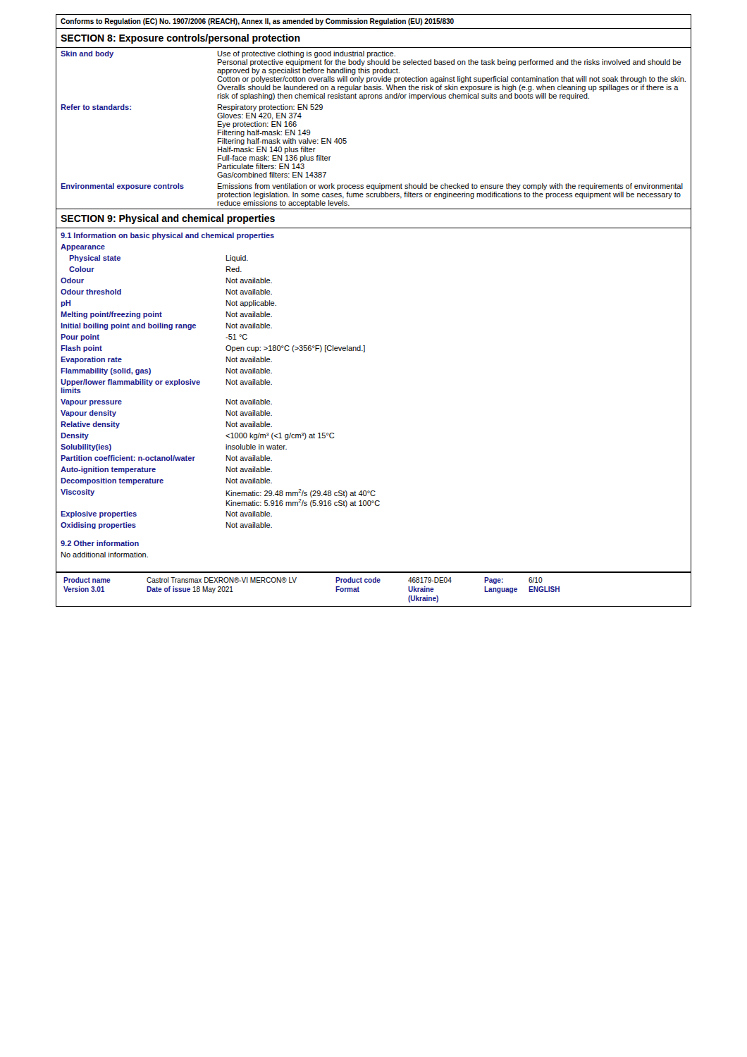Conforms to Regulation (EC) No. 1907/2006 (REACH), Annex II, as amended by Commission Regulation (EU) 2015/830
SECTION 8: Exposure controls/personal protection
| Skin and body | Use of protective clothing is good industrial practice. Personal protective equipment for the body should be selected based on the task being performed and the risks involved and should be approved by a specialist before handling this product. Cotton or polyester/cotton overalls will only provide protection against light superficial contamination that will not soak through to the skin. Overalls should be laundered on a regular basis. When the risk of skin exposure is high (e.g. when cleaning up spillages or if there is a risk of splashing) then chemical resistant aprons and/or impervious chemical suits and boots will be required. |
| Refer to standards: | Respiratory protection: EN 529 Gloves: EN 420, EN 374 Eye protection: EN 166 Filtering half-mask: EN 149 Filtering half-mask with valve: EN 405 Half-mask: EN 140 plus filter Full-face mask: EN 136 plus filter Particulate filters: EN 143 Gas/combined filters: EN 14387 |
| Environmental exposure controls | Emissions from ventilation or work process equipment should be checked to ensure they comply with the requirements of environmental protection legislation. In some cases, fume scrubbers, filters or engineering modifications to the process equipment will be necessary to reduce emissions to acceptable levels. |
SECTION 9: Physical and chemical properties
9.1 Information on basic physical and chemical properties
| Appearance | |
| Physical state | Liquid. |
| Colour | Red. |
| Odour | Not available. |
| Odour threshold | Not available. |
| pH | Not applicable. |
| Melting point/freezing point | Not available. |
| Initial boiling point and boiling range | Not available. |
| Pour point | -51 °C |
| Flash point | Open cup: >180°C (>356°F) [Cleveland.] |
| Evaporation rate | Not available. |
| Flammability (solid, gas) | Not available. |
| Upper/lower flammability or explosive limits | Not available. |
| Vapour pressure | Not available. |
| Vapour density | Not available. |
| Relative density | Not available. |
| Density | <1000 kg/m³ (<1 g/cm³) at 15°C |
| Solubility(ies) | insoluble in water. |
| Partition coefficient: n-octanol/water | Not available. |
| Auto-ignition temperature | Not available. |
| Decomposition temperature | Not available. |
| Viscosity | Kinematic: 29.48 mm 2 /s (29.48 cSt) at 40°C Kinematic: 5.916 mm 2 /s (5.916 cSt) at 100°C |
| Explosive properties | Not available. |
| Oxidising properties | Not available. |
9.2 Other information
No additional information.
| Product name | Castrol Transmax DEXRON®-VI MERCON® LV | Product code | 468179-DE04 | Page: | 6/10 |
| Version 3.01 | Date of issue 18 May 2021 | Format | Ukraine | Language | ENGLISH |
| | | | (Ukraine) | | |